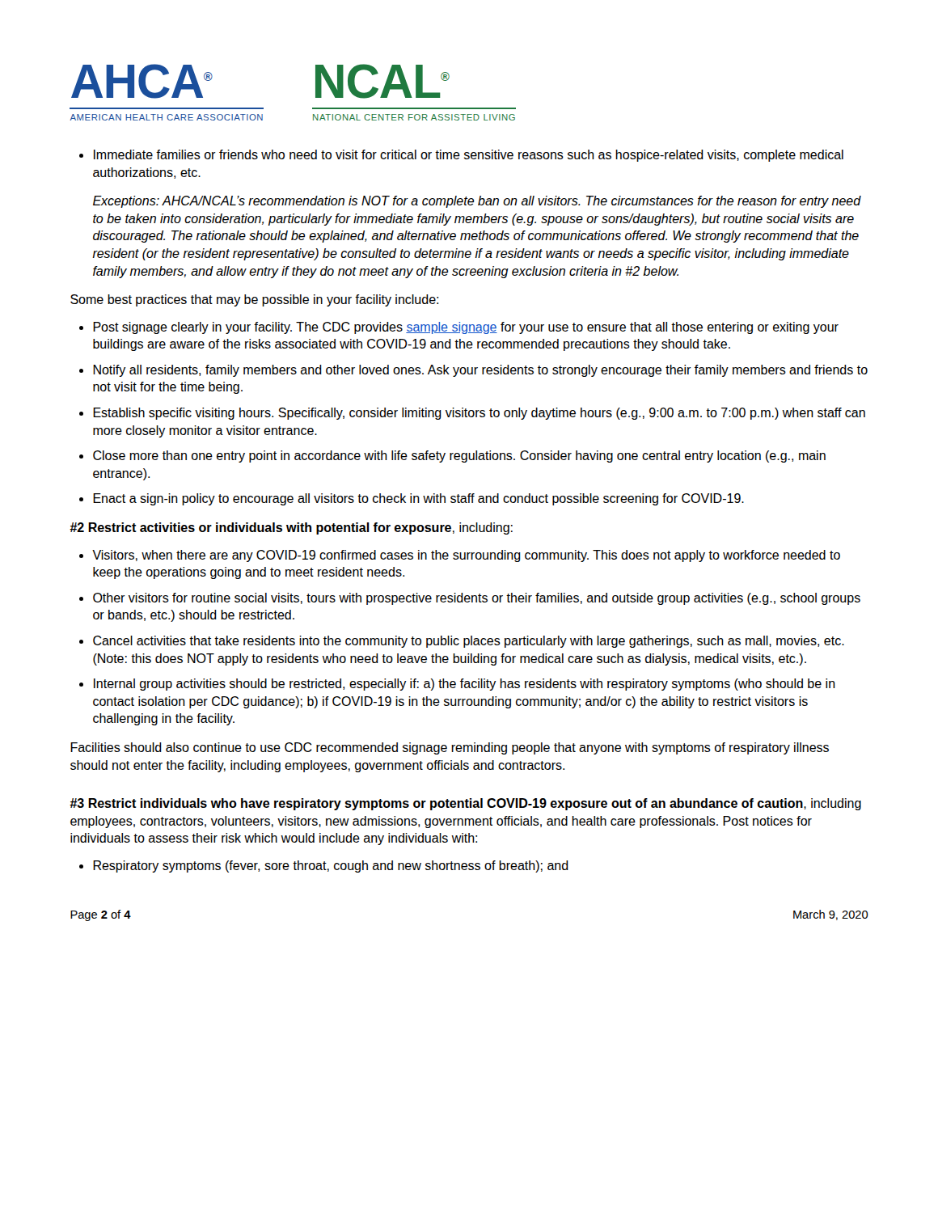AHCA®
AMERICAN HEALTH CARE ASSOCIATION
NCAL®
NATIONAL CENTER FOR ASSISTED LIVING
Immediate families or friends who need to visit for critical or time sensitive reasons such as hospice-related visits, complete medical authorizations, etc.
Exceptions: AHCA/NCAL’s recommendation is NOT for a complete ban on all visitors. The circumstances for the reason for entry need to be taken into consideration, particularly for immediate family members (e.g. spouse or sons/daughters), but routine social visits are discouraged. The rationale should be explained, and alternative methods of communications offered. We strongly recommend that the resident (or the resident representative) be consulted to determine if a resident wants or needs a specific visitor, including immediate family members, and allow entry if they do not meet any of the screening exclusion criteria in #2 below.
Some best practices that may be possible in your facility include:
Post signage clearly in your facility. The CDC provides sample signage for your use to ensure that all those entering or exiting your buildings are aware of the risks associated with COVID-19 and the recommended precautions they should take.
Notify all residents, family members and other loved ones. Ask your residents to strongly encourage their family members and friends to not visit for the time being.
Establish specific visiting hours. Specifically, consider limiting visitors to only daytime hours (e.g., 9:00 a.m. to 7:00 p.m.) when staff can more closely monitor a visitor entrance.
Close more than one entry point in accordance with life safety regulations. Consider having one central entry location (e.g., main entrance).
Enact a sign-in policy to encourage all visitors to check in with staff and conduct possible screening for COVID-19.
#2 Restrict activities or individuals with potential for exposure, including:
Visitors, when there are any COVID-19 confirmed cases in the surrounding community. This does not apply to workforce needed to keep the operations going and to meet resident needs.
Other visitors for routine social visits, tours with prospective residents or their families, and outside group activities (e.g., school groups or bands, etc.) should be restricted.
Cancel activities that take residents into the community to public places particularly with large gatherings, such as mall, movies, etc. (Note: this does NOT apply to residents who need to leave the building for medical care such as dialysis, medical visits, etc.).
Internal group activities should be restricted, especially if: a) the facility has residents with respiratory symptoms (who should be in contact isolation per CDC guidance); b) if COVID-19 is in the surrounding community; and/or c) the ability to restrict visitors is challenging in the facility.
Facilities should also continue to use CDC recommended signage reminding people that anyone with symptoms of respiratory illness should not enter the facility, including employees, government officials and contractors.
#3 Restrict individuals who have respiratory symptoms or potential COVID-19 exposure out of an abundance of caution, including employees, contractors, volunteers, visitors, new admissions, government officials, and health care professionals. Post notices for individuals to assess their risk which would include any individuals with:
Respiratory symptoms (fever, sore throat, cough and new shortness of breath); and
Page 2 of 4
March 9, 2020